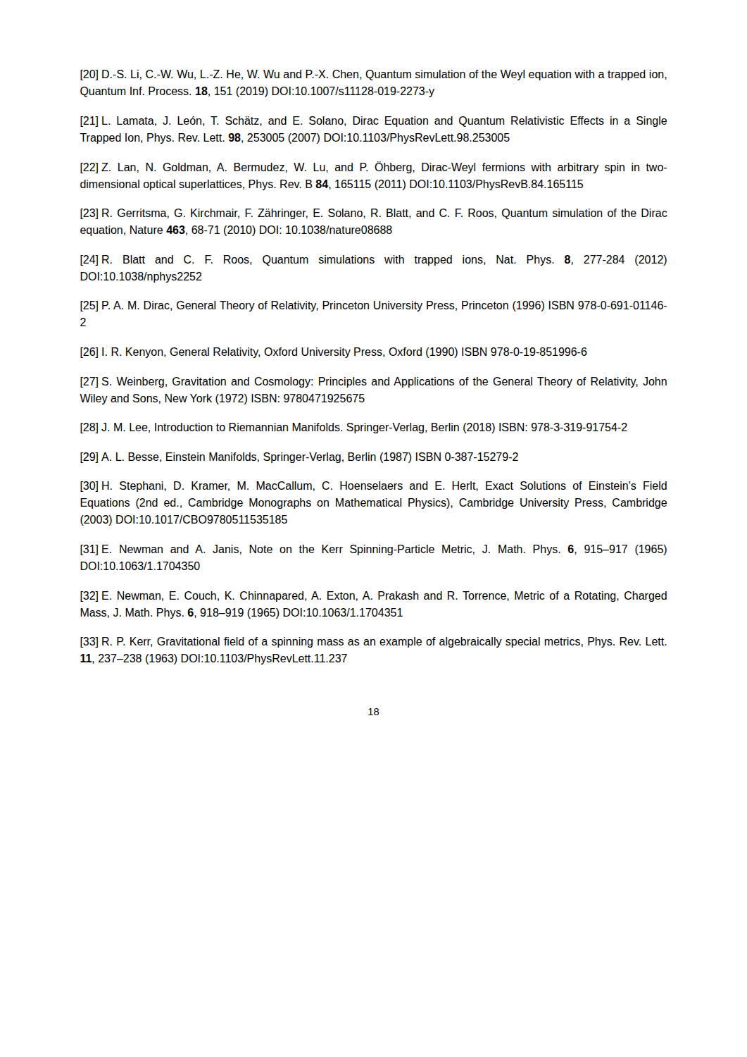[20] D.-S. Li, C.-W. Wu, L.-Z. He, W. Wu and P.-X. Chen, Quantum simulation of the Weyl equation with a trapped ion, Quantum Inf. Process. 18, 151 (2019) DOI:10.1007/s11128-019-2273-y
[21] L. Lamata, J. León, T. Schätz, and E. Solano, Dirac Equation and Quantum Relativistic Effects in a Single Trapped Ion, Phys. Rev. Lett. 98, 253005 (2007) DOI:10.1103/PhysRevLett.98.253005
[22] Z. Lan, N. Goldman, A. Bermudez, W. Lu, and P. Öhberg, Dirac-Weyl fermions with arbitrary spin in two-dimensional optical superlattices, Phys. Rev. B 84, 165115 (2011) DOI:10.1103/PhysRevB.84.165115
[23] R. Gerritsma, G. Kirchmair, F. Zähringer, E. Solano, R. Blatt, and C. F. Roos, Quantum simulation of the Dirac equation, Nature 463, 68-71 (2010) DOI: 10.1038/nature08688
[24] R. Blatt and C. F. Roos, Quantum simulations with trapped ions, Nat. Phys. 8, 277-284 (2012) DOI:10.1038/nphys2252
[25] P. A. M. Dirac, General Theory of Relativity, Princeton University Press, Princeton (1996) ISBN 978-0-691-01146-2
[26] I. R. Kenyon, General Relativity, Oxford University Press, Oxford (1990) ISBN 978-0-19-851996-6
[27] S. Weinberg, Gravitation and Cosmology: Principles and Applications of the General Theory of Relativity, John Wiley and Sons, New York (1972) ISBN: 9780471925675
[28] J. M. Lee, Introduction to Riemannian Manifolds. Springer-Verlag, Berlin (2018) ISBN: 978-3-319-91754-2
[29] A. L. Besse, Einstein Manifolds, Springer-Verlag, Berlin (1987) ISBN 0-387-15279-2
[30] H. Stephani, D. Kramer, M. MacCallum, C. Hoenselaers and E. Herlt, Exact Solutions of Einstein's Field Equations (2nd ed., Cambridge Monographs on Mathematical Physics), Cambridge University Press, Cambridge (2003) DOI:10.1017/CBO9780511535185
[31] E. Newman and A. Janis, Note on the Kerr Spinning-Particle Metric, J. Math. Phys. 6, 915–917 (1965) DOI:10.1063/1.1704350
[32] E. Newman, E. Couch, K. Chinnapared, A. Exton, A. Prakash and R. Torrence, Metric of a Rotating, Charged Mass, J. Math. Phys. 6, 918–919 (1965) DOI:10.1063/1.1704351
[33] R. P. Kerr, Gravitational field of a spinning mass as an example of algebraically special metrics, Phys. Rev. Lett. 11, 237–238 (1963) DOI:10.1103/PhysRevLett.11.237
18